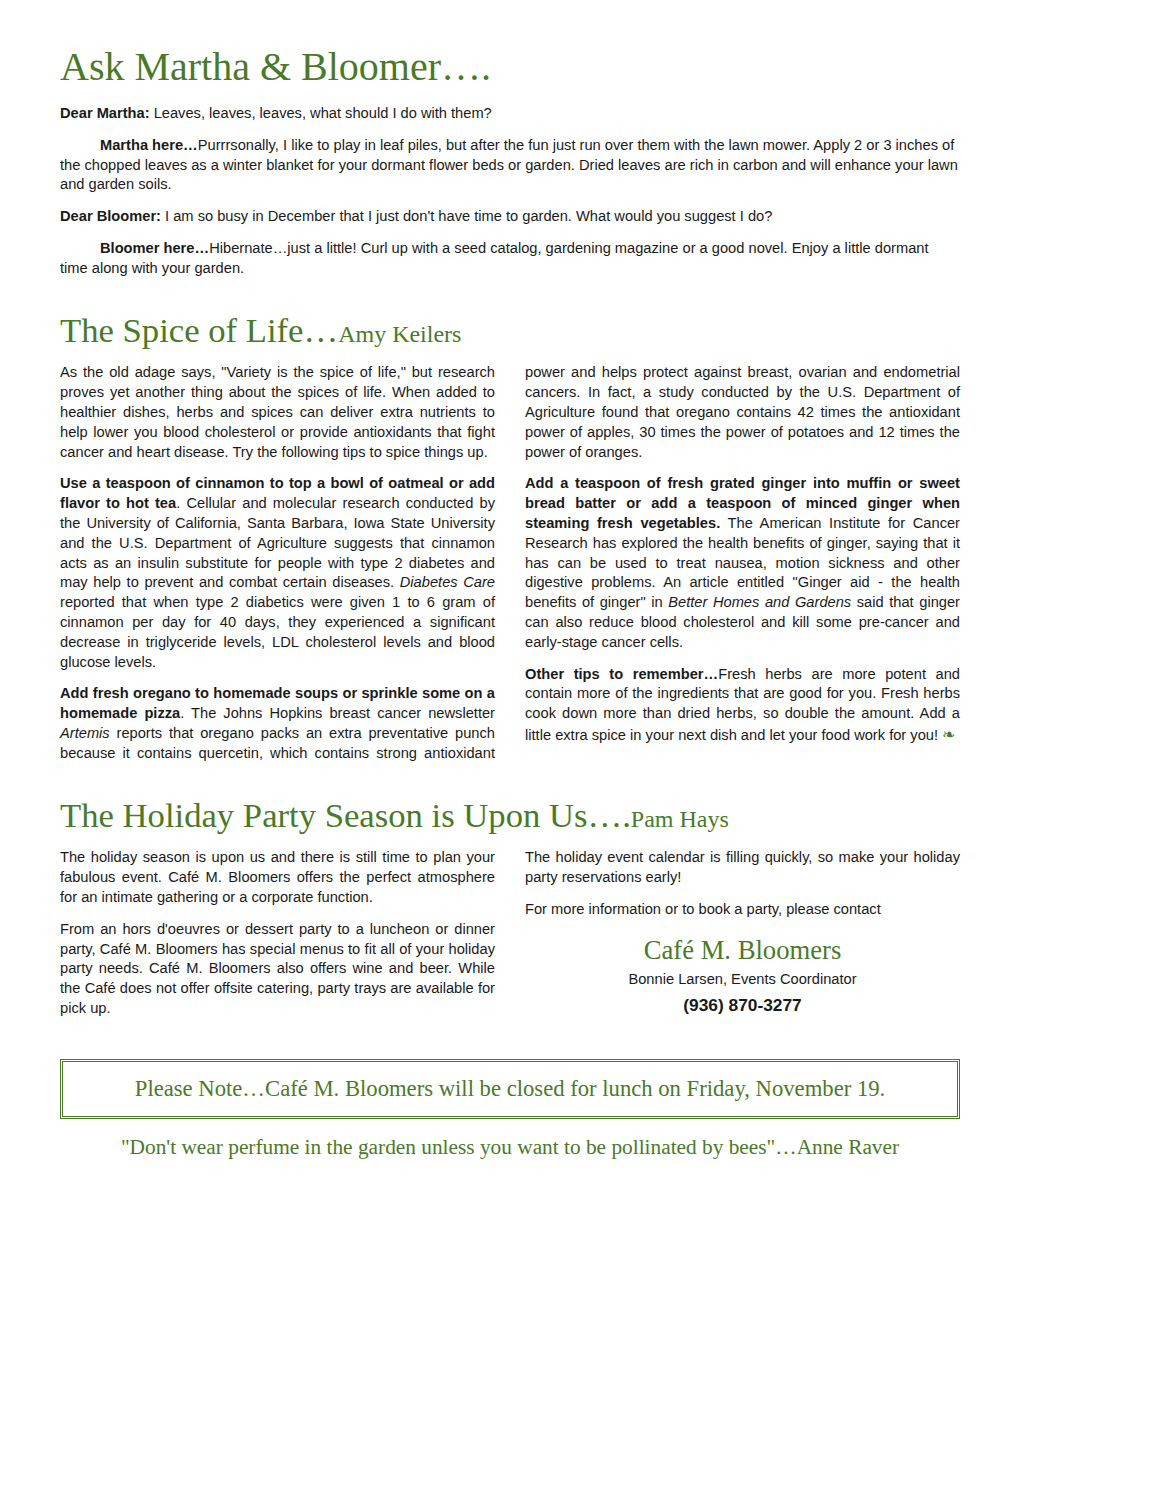Ask Martha & Bloomer….
Dear Martha: Leaves, leaves, leaves, what should I do with them?
Martha here…Purrrsonally, I like to play in leaf piles, but after the fun just run over them with the lawn mower. Apply 2 or 3 inches of the chopped leaves as a winter blanket for your dormant flower beds or garden. Dried leaves are rich in carbon and will enhance your lawn and garden soils.
Dear Bloomer: I am so busy in December that I just don't have time to garden. What would you suggest I do?
Bloomer here…Hibernate…just a little! Curl up with a seed catalog, gardening magazine or a good novel. Enjoy a little dormant time along with your garden.
The Spice of Life…Amy Keilers
As the old adage says, "Variety is the spice of life," but research proves yet another thing about the spices of life. When added to healthier dishes, herbs and spices can deliver extra nutrients to help lower you blood cholesterol or provide antioxidants that fight cancer and heart disease. Try the following tips to spice things up.
Use a teaspoon of cinnamon to top a bowl of oatmeal or add flavor to hot tea. Cellular and molecular research conducted by the University of California, Santa Barbara, Iowa State University and the U.S. Department of Agriculture suggests that cinnamon acts as an insulin substitute for people with type 2 diabetes and may help to prevent and combat certain diseases. Diabetes Care reported that when type 2 diabetics were given 1 to 6 gram of cinnamon per day for 40 days, they experienced a significant decrease in triglyceride levels, LDL cholesterol levels and blood glucose levels.
Add fresh oregano to homemade soups or sprinkle some on a homemade pizza. The Johns Hopkins breast cancer newsletter Artemis reports that oregano packs an extra preventative punch because it contains quercetin, which contains strong antioxidant power and helps protect against breast, ovarian and endometrial cancers. In fact, a study conducted by the U.S. Department of Agriculture found that oregano contains 42 times the antioxidant power of apples, 30 times the power of potatoes and 12 times the power of oranges.
Add a teaspoon of fresh grated ginger into muffin or sweet bread batter or add a teaspoon of minced ginger when steaming fresh vegetables. The American Institute for Cancer Research has explored the health benefits of ginger, saying that it has can be used to treat nausea, motion sickness and other digestive problems. An article entitled "Ginger aid - the health benefits of ginger" in Better Homes and Gardens said that ginger can also reduce blood cholesterol and kill some pre-cancer and early-stage cancer cells.
Other tips to remember…Fresh herbs are more potent and contain more of the ingredients that are good for you. Fresh herbs cook down more than dried herbs, so double the amount. Add a little extra spice in your next dish and let your food work for you! ❧
The Holiday Party Season is Upon Us….Pam Hays
The holiday season is upon us and there is still time to plan your fabulous event. Café M. Bloomers offers the perfect atmosphere for an intimate gathering or a corporate function.
From an hors d'oeuvres or dessert party to a luncheon or dinner party, Café M. Bloomers has special menus to fit all of your holiday party needs. Café M. Bloomers also offers wine and beer. While the Café does not offer offsite catering, party trays are available for pick up.
The holiday event calendar is filling quickly, so make your holiday party reservations early!
For more information or to book a party, please contact
Café M. Bloomers
Bonnie Larsen, Events Coordinator
(936) 870-3277
Please Note…Café M. Bloomers will be closed for lunch on Friday, November 19.
"Don't wear perfume in the garden unless you want to be pollinated by bees"…Anne Raver